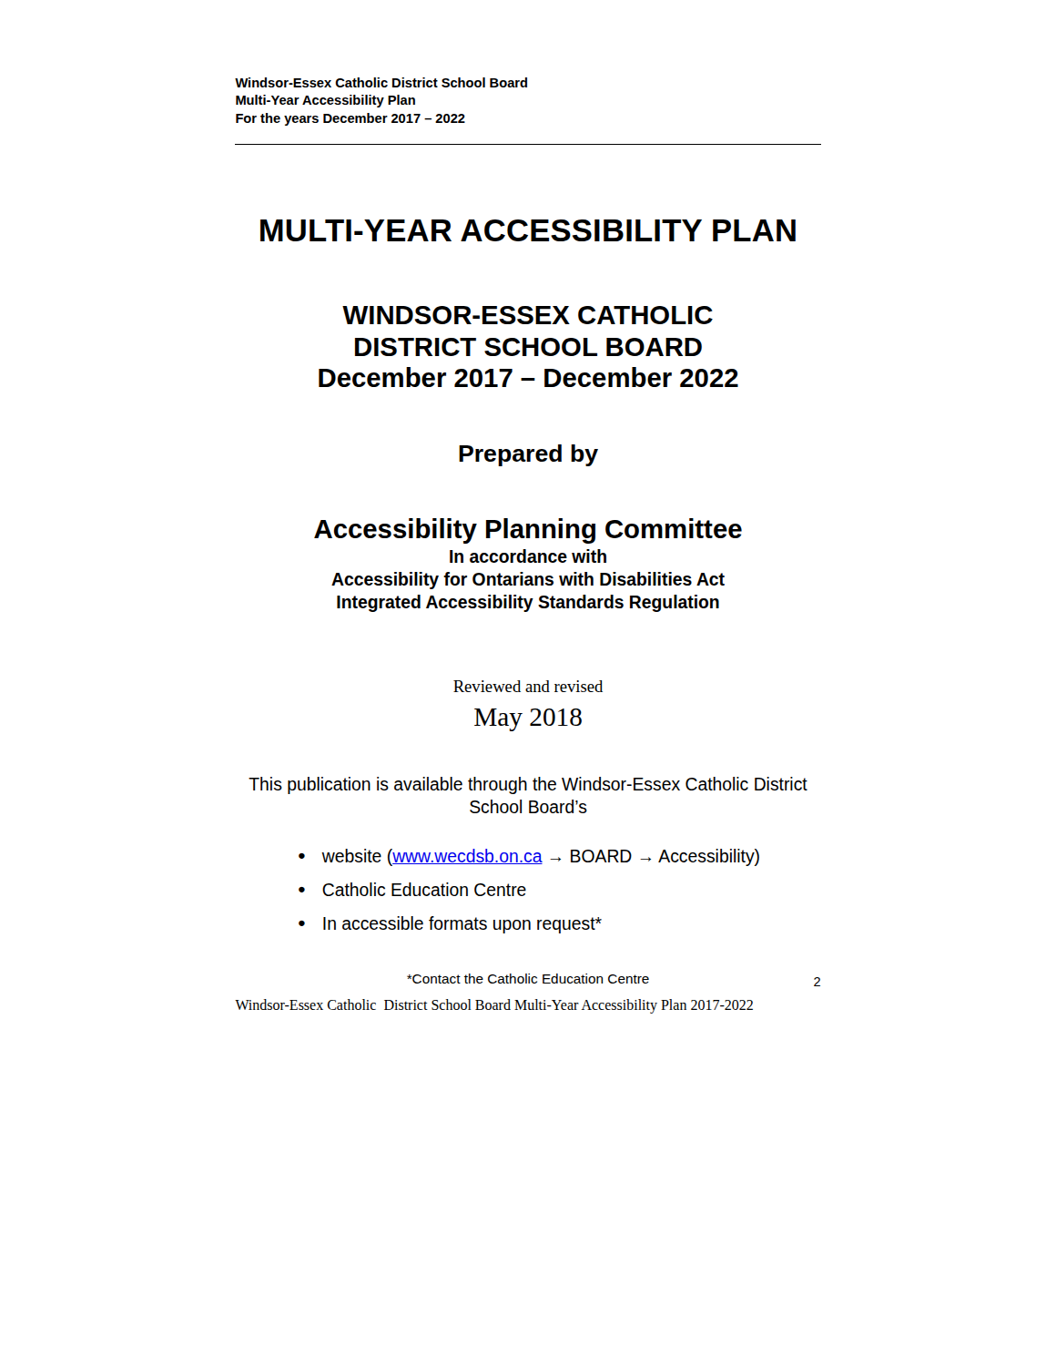Windsor-Essex Catholic District School Board
Multi-Year Accessibility Plan
For the years December 2017 – 2022
MULTI-YEAR ACCESSIBILITY PLAN
WINDSOR-ESSEX CATHOLIC
DISTRICT SCHOOL BOARD December 2017 – December 2022
Prepared by
Accessibility Planning Committee
In accordance with
Accessibility for Ontarians with Disabilities Act
Integrated Accessibility Standards Regulation
Reviewed and revised
May 2018
This publication is available through the Windsor-Essex Catholic District School Board’s
website (www.wecdsb.on.ca → BOARD → Accessibility)
Catholic Education Centre
In accessible formats upon request*
*Contact the Catholic Education Centre
2
Windsor-Essex Catholic District School Board Multi-Year Accessibility Plan 2017-2022